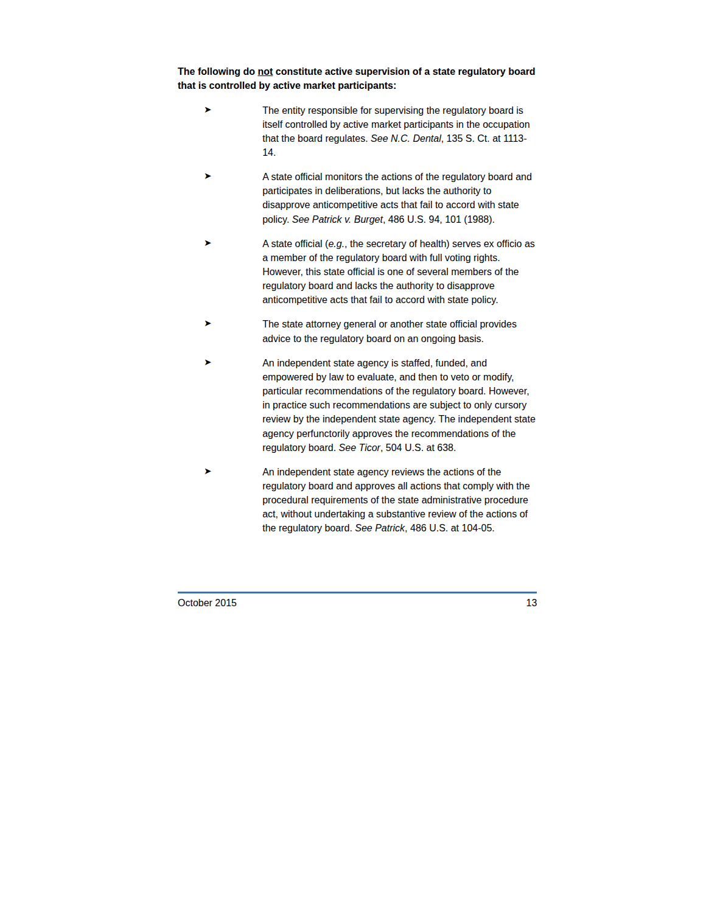The following do not constitute active supervision of a state regulatory board that is controlled by active market participants:
The entity responsible for supervising the regulatory board is itself controlled by active market participants in the occupation that the board regulates. See N.C. Dental, 135 S. Ct. at 1113-14.
A state official monitors the actions of the regulatory board and participates in deliberations, but lacks the authority to disapprove anticompetitive acts that fail to accord with state policy. See Patrick v. Burget, 486 U.S. 94, 101 (1988).
A state official (e.g., the secretary of health) serves ex officio as a member of the regulatory board with full voting rights. However, this state official is one of several members of the regulatory board and lacks the authority to disapprove anticompetitive acts that fail to accord with state policy.
The state attorney general or another state official provides advice to the regulatory board on an ongoing basis.
An independent state agency is staffed, funded, and empowered by law to evaluate, and then to veto or modify, particular recommendations of the regulatory board. However, in practice such recommendations are subject to only cursory review by the independent state agency. The independent state agency perfunctorily approves the recommendations of the regulatory board. See Ticor, 504 U.S. at 638.
An independent state agency reviews the actions of the regulatory board and approves all actions that comply with the procedural requirements of the state administrative procedure act, without undertaking a substantive review of the actions of the regulatory board. See Patrick, 486 U.S. at 104-05.
October 2015 13